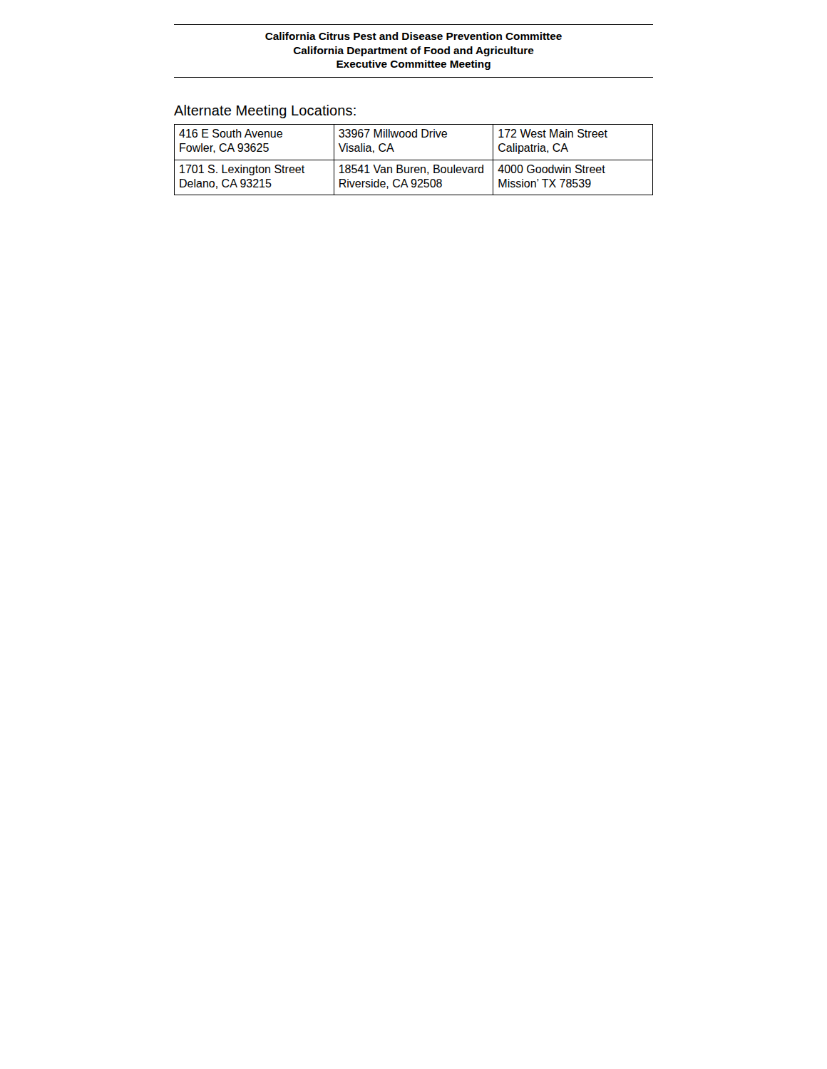California Citrus Pest and Disease Prevention Committee
California Department of Food and Agriculture
Executive Committee Meeting
Alternate Meeting Locations:
| 416 E South Avenue Fowler, CA 93625 | 33967 Millwood Drive Visalia, CA | 172 West Main Street Calipatria, CA |
| 1701 S. Lexington Street Delano, CA 93215 | 18541 Van Buren, Boulevard Riverside, CA 92508 | 4000 Goodwin Street Mission’ TX 78539 |